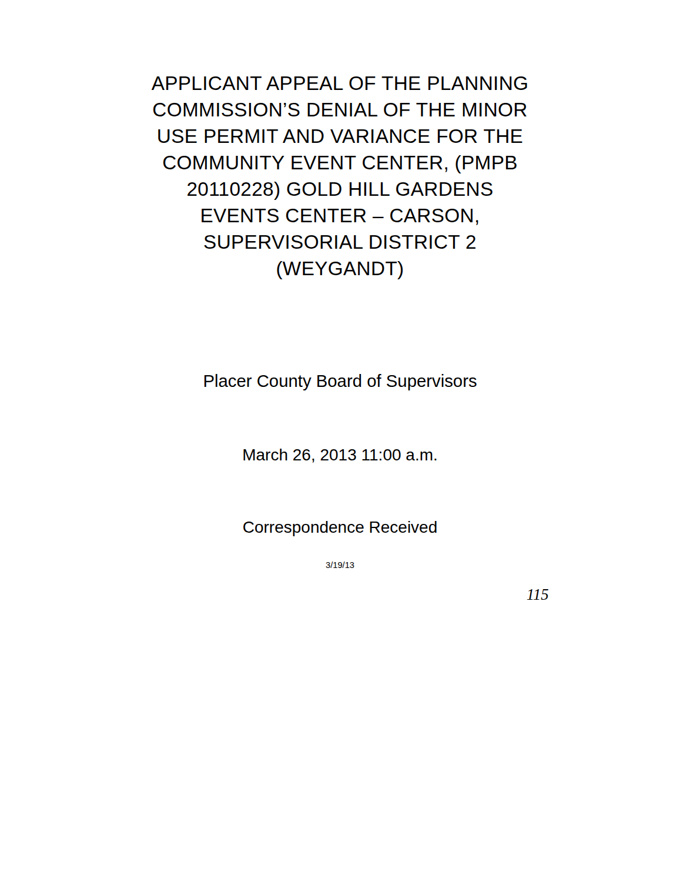APPLICANT APPEAL OF THE PLANNING COMMISSION’S DENIAL OF THE MINOR USE PERMIT AND VARIANCE FOR THE COMMUNITY EVENT CENTER, (PMPB 20110228) GOLD HILL GARDENS EVENTS CENTER – CARSON, SUPERVISORIAL DISTRICT 2 (WEYGANDT)
Placer County Board of Supervisors
March 26, 2013 11:00 a.m.
Correspondence Received
3/19/13
115